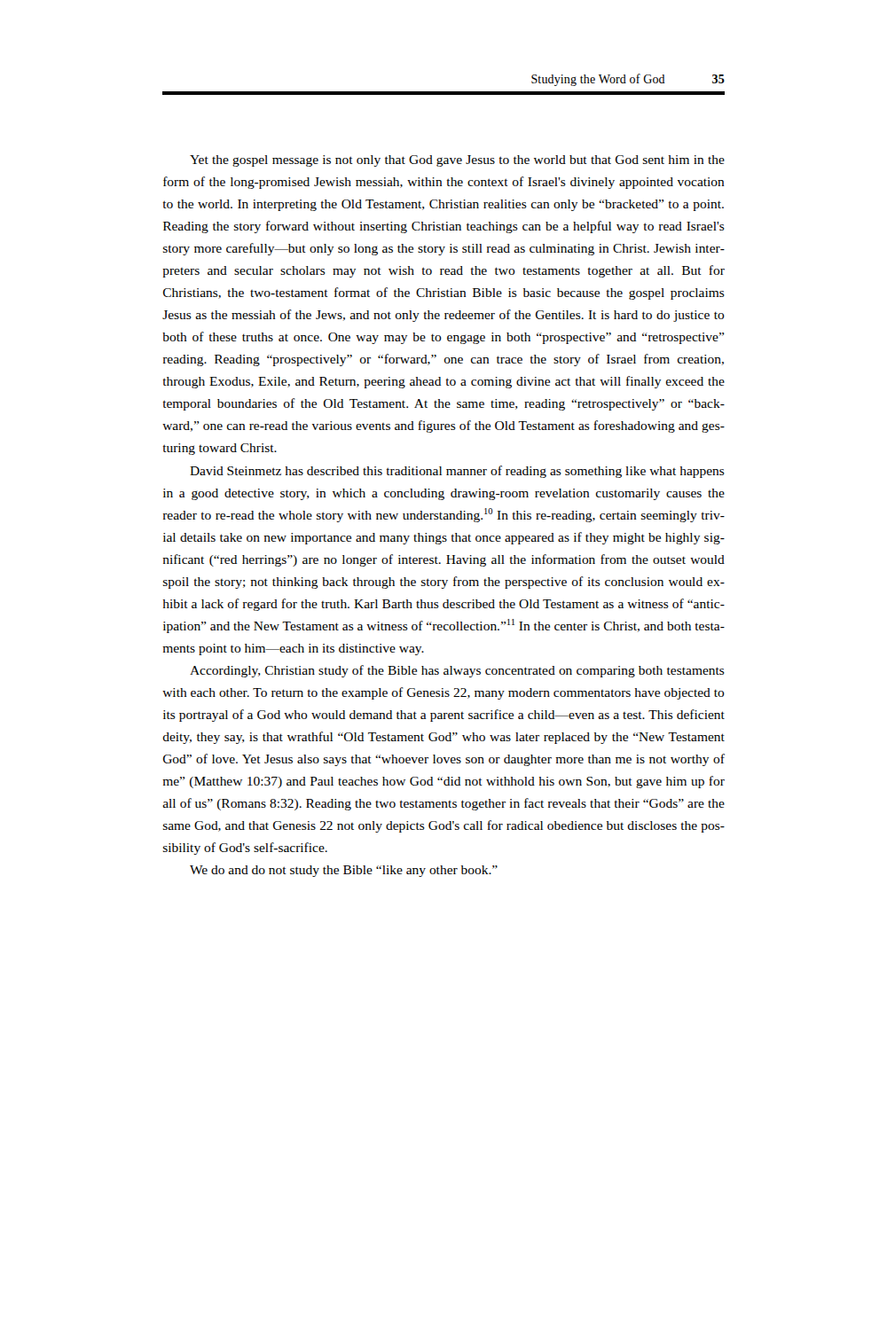Studying the Word of God 35
Yet the gospel message is not only that God gave Jesus to the world but that God sent him in the form of the long-promised Jewish messiah, within the context of Israel's divinely appointed vocation to the world. In interpreting the Old Testament, Christian realities can only be “bracketed” to a point. Reading the story forward without inserting Christian teachings can be a helpful way to read Israel's story more carefully—but only so long as the story is still read as culminating in Christ. Jewish interpreters and secular scholars may not wish to read the two testaments together at all. But for Christians, the two-testament format of the Christian Bible is basic because the gospel proclaims Jesus as the messiah of the Jews, and not only the redeemer of the Gentiles. It is hard to do justice to both of these truths at once. One way may be to engage in both “prospective” and “retrospective” reading. Reading “prospectively” or “forward,” one can trace the story of Israel from creation, through Exodus, Exile, and Return, peering ahead to a coming divine act that will finally exceed the temporal boundaries of the Old Testament. At the same time, reading “retrospectively” or “backward,” one can re-read the various events and figures of the Old Testament as foreshadowing and gesturing toward Christ.
David Steinmetz has described this traditional manner of reading as something like what happens in a good detective story, in which a concluding drawing-room revelation customarily causes the reader to re-read the whole story with new understanding.10 In this re-reading, certain seemingly trivial details take on new importance and many things that once appeared as if they might be highly significant (“red herrings”) are no longer of interest. Having all the information from the outset would spoil the story; not thinking back through the story from the perspective of its conclusion would exhibit a lack of regard for the truth. Karl Barth thus described the Old Testament as a witness of “anticipation” and the New Testament as a witness of “recollection.”11 In the center is Christ, and both testaments point to him—each in its distinctive way.
Accordingly, Christian study of the Bible has always concentrated on comparing both testaments with each other. To return to the example of Genesis 22, many modern commentators have objected to its portrayal of a God who would demand that a parent sacrifice a child—even as a test. This deficient deity, they say, is that wrathful “Old Testament God” who was later replaced by the “New Testament God” of love. Yet Jesus also says that “whoever loves son or daughter more than me is not worthy of me” (Matthew 10:37) and Paul teaches how God “did not withhold his own Son, but gave him up for all of us” (Romans 8:32). Reading the two testaments together in fact reveals that their “Gods” are the same God, and that Genesis 22 not only depicts God's call for radical obedience but discloses the possibility of God's self-sacrifice.
We do and do not study the Bible “like any other book.”